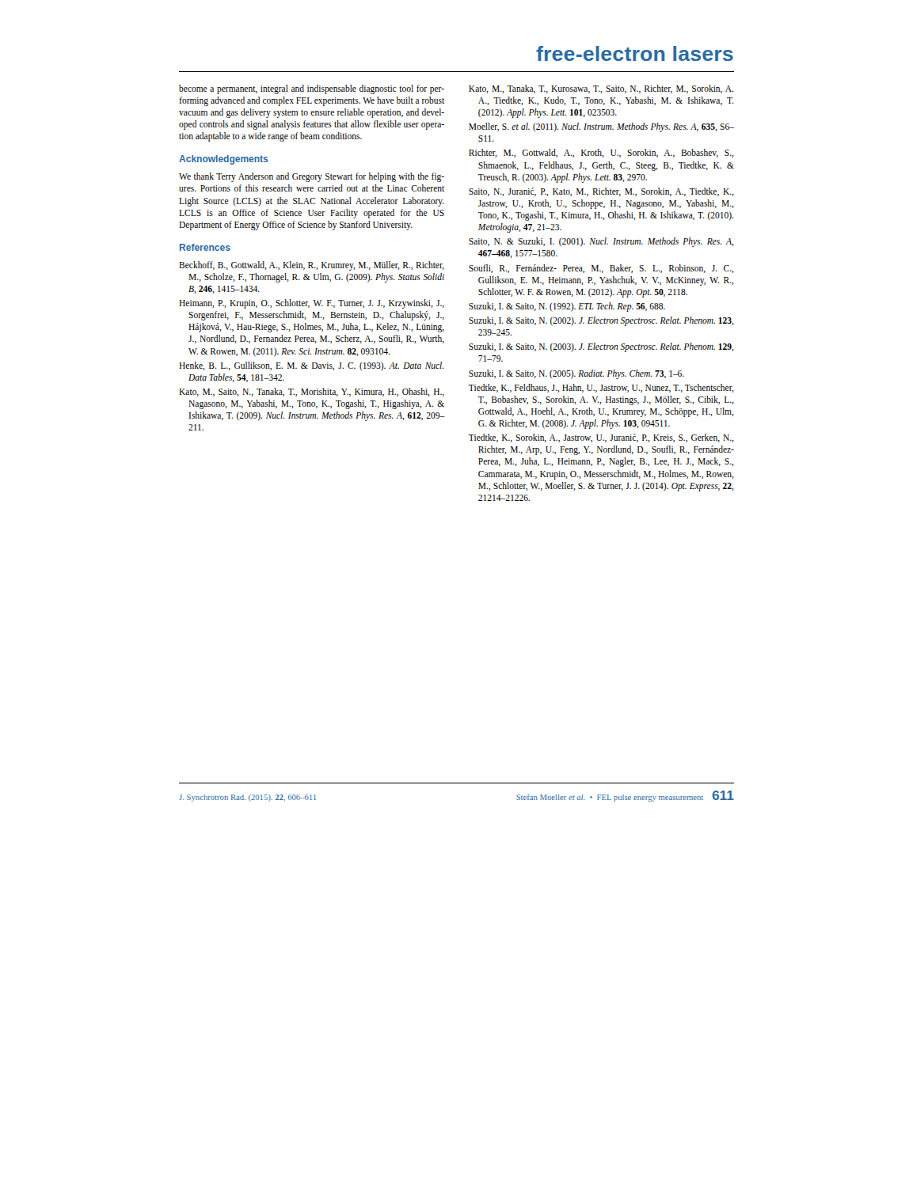free-electron lasers
become a permanent, integral and indispensable diagnostic tool for performing advanced and complex FEL experiments. We have built a robust vacuum and gas delivery system to ensure reliable operation, and developed controls and signal analysis features that allow flexible user operation adaptable to a wide range of beam conditions.
Acknowledgements
We thank Terry Anderson and Gregory Stewart for helping with the figures. Portions of this research were carried out at the Linac Coherent Light Source (LCLS) at the SLAC National Accelerator Laboratory. LCLS is an Office of Science User Facility operated for the US Department of Energy Office of Science by Stanford University.
References
Beckhoff, B., Gottwald, A., Klein, R., Krumrey, M., Müller, R., Richter, M., Scholze, F., Thornagel, R. & Ulm, G. (2009). Phys. Status Solidi B, 246, 1415–1434.
Heimann, P., Krupin, O., Schlotter, W. F., Turner, J. J., Krzywinski, J., Sorgenfrei, F., Messerschmidt, M., Bernstein, D., Chalupský, J., Hájková, V., Hau-Riege, S., Holmes, M., Juha, L., Kelez, N., Lüning, J., Nordlund, D., Fernandez Perea, M., Scherz, A., Soufli, R., Wurth, W. & Rowen, M. (2011). Rev. Sci. Instrum. 82, 093104.
Henke, B. L., Gullikson, E. M. & Davis, J. C. (1993). At. Data Nucl. Data Tables, 54, 181–342.
Kato, M., Saito, N., Tanaka, T., Morishita, Y., Kimura, H., Ohashi, H., Nagasono, M., Yabashi, M., Tono, K., Togashi, T., Higashiya, A. & Ishikawa, T. (2009). Nucl. Instrum. Methods Phys. Res. A, 612, 209–211.
Kato, M., Tanaka, T., Kurosawa, T., Saito, N., Richter, M., Sorokin, A. A., Tiedtke, K., Kudo, T., Tono, K., Yabashi, M. & Ishikawa, T. (2012). Appl. Phys. Lett. 101, 023503.
Moeller, S. et al. (2011). Nucl. Instrum. Methods Phys. Res. A, 635, S6–S11.
Richter, M., Gottwald, A., Kroth, U., Sorokin, A., Bobashev, S., Shmaenok, L., Feldhaus, J., Gerth, C., Steeg, B., Tiedtke, K. & Treusch, R. (2003). Appl. Phys. Lett. 83, 2970.
Saito, N., Juranić, P., Kato, M., Richter, M., Sorokin, A., Tiedtke, K., Jastrow, U., Kroth, U., Schoppe, H., Nagasono, M., Yabashi, M., Tono, K., Togashi, T., Kimura, H., Ohashi, H. & Ishikawa, T. (2010). Metrologia, 47, 21–23.
Saito, N. & Suzuki, I. (2001). Nucl. Instrum. Methods Phys. Res. A, 467–468, 1577–1580.
Soufli, R., Fernández- Perea, M., Baker, S. L., Robinson, J. C., Gullikson, E. M., Heimann, P., Yashchuk, V. V., McKinney, W. R., Schlotter, W. F. & Rowen, M. (2012). App. Opt. 50, 2118.
Suzuki, I. & Saito, N. (1992). ETL Tech. Rep. 56, 688.
Suzuki, I. & Saito, N. (2002). J. Electron Spectrosc. Relat. Phenom. 123, 239–245.
Suzuki, I. & Saito, N. (2003). J. Electron Spectrosc. Relat. Phenom. 129, 71–79.
Suzuki, I. & Saito, N. (2005). Radiat. Phys. Chem. 73, 1–6.
Tiedtke, K., Feldhaus, J., Hahn, U., Jastrow, U., Nunez, T., Tschentscher, T., Bobashev, S., Sorokin, A. V., Hastings, J., Möller, S., Cibik, L., Gottwald, A., Hoehl, A., Kroth, U., Krumrey, M., Schöppe, H., Ulm, G. & Richter, M. (2008). J. Appl. Phys. 103, 094511.
Tiedtke, K., Sorokin, A., Jastrow, U., Juranić, P., Kreis, S., Gerken, N., Richter, M., Arp, U., Feng, Y., Nordlund, D., Soufli, R., Fernández-Perea, M., Juha, L., Heimann, P., Nagler, B., Lee, H. J., Mack, S., Cammarata, M., Krupin, O., Messerschmidt, M., Holmes, M., Rowen, M., Schlotter, W., Moeller, S. & Turner, J. J. (2014). Opt. Express, 22, 21214–21226.
J. Synchrotron Rad. (2015). 22, 606–611
Stefan Moeller et al. • FEL pulse energy measurement 611